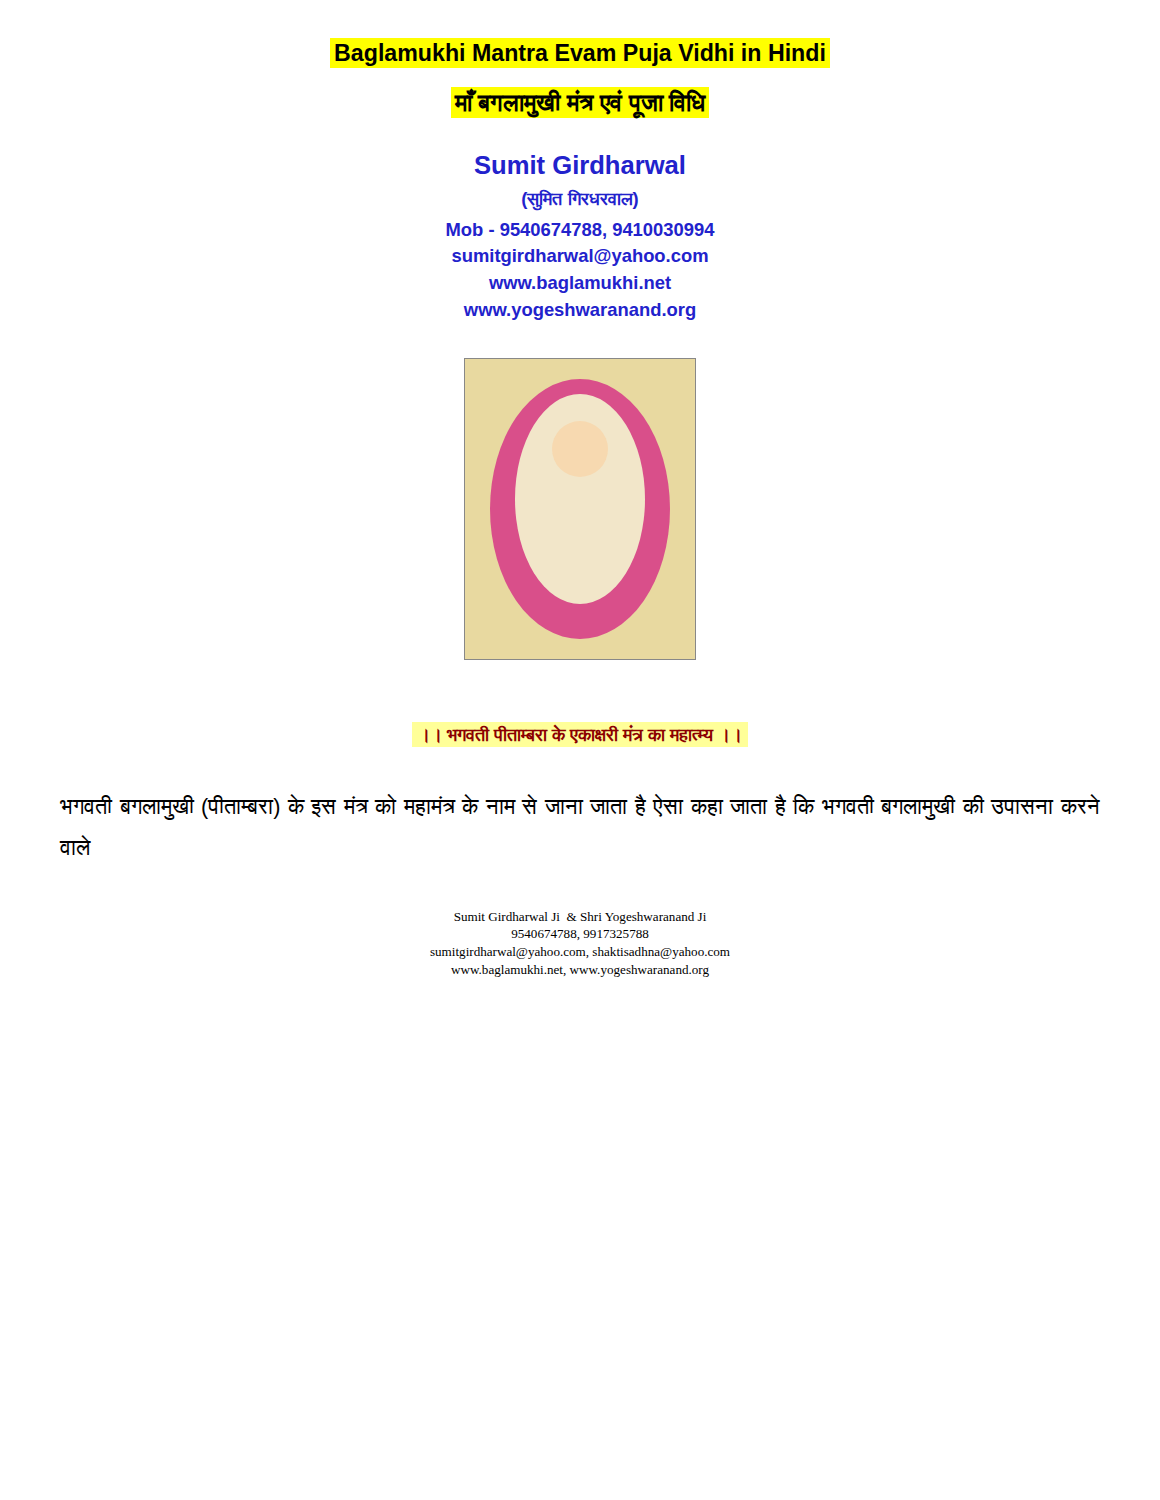Baglamukhi Mantra Evam Puja Vidhi in Hindi
माँ बगलामुखी मंत्र एवं पूजा विधि
Sumit Girdharwal (सुमित गिरधरवाल) Mob - 9540674788, 9410030994 sumitgirdharwal@yahoo.com www.baglamukhi.net www.yogeshwaranand.org
।। भगवती पीताम्बरा के एकाक्षरी मंत्र का महात्म्य ।।
भगवती बगलामुखी (पीताम्बरा) के इस मंत्र को महामंत्र के नाम से जाना जाता है ऐसा कहा जाता है कि भगवती बगलामुखी की उपासना करने वाले
Sumit Girdharwal Ji & Shri Yogeshwaranand Ji
9540674788, 9917325788
sumitgirdharwal@yahoo.com, shaktisadhna@yahoo.com
www.baglamukhi.net, www.yogeshwaranand.org